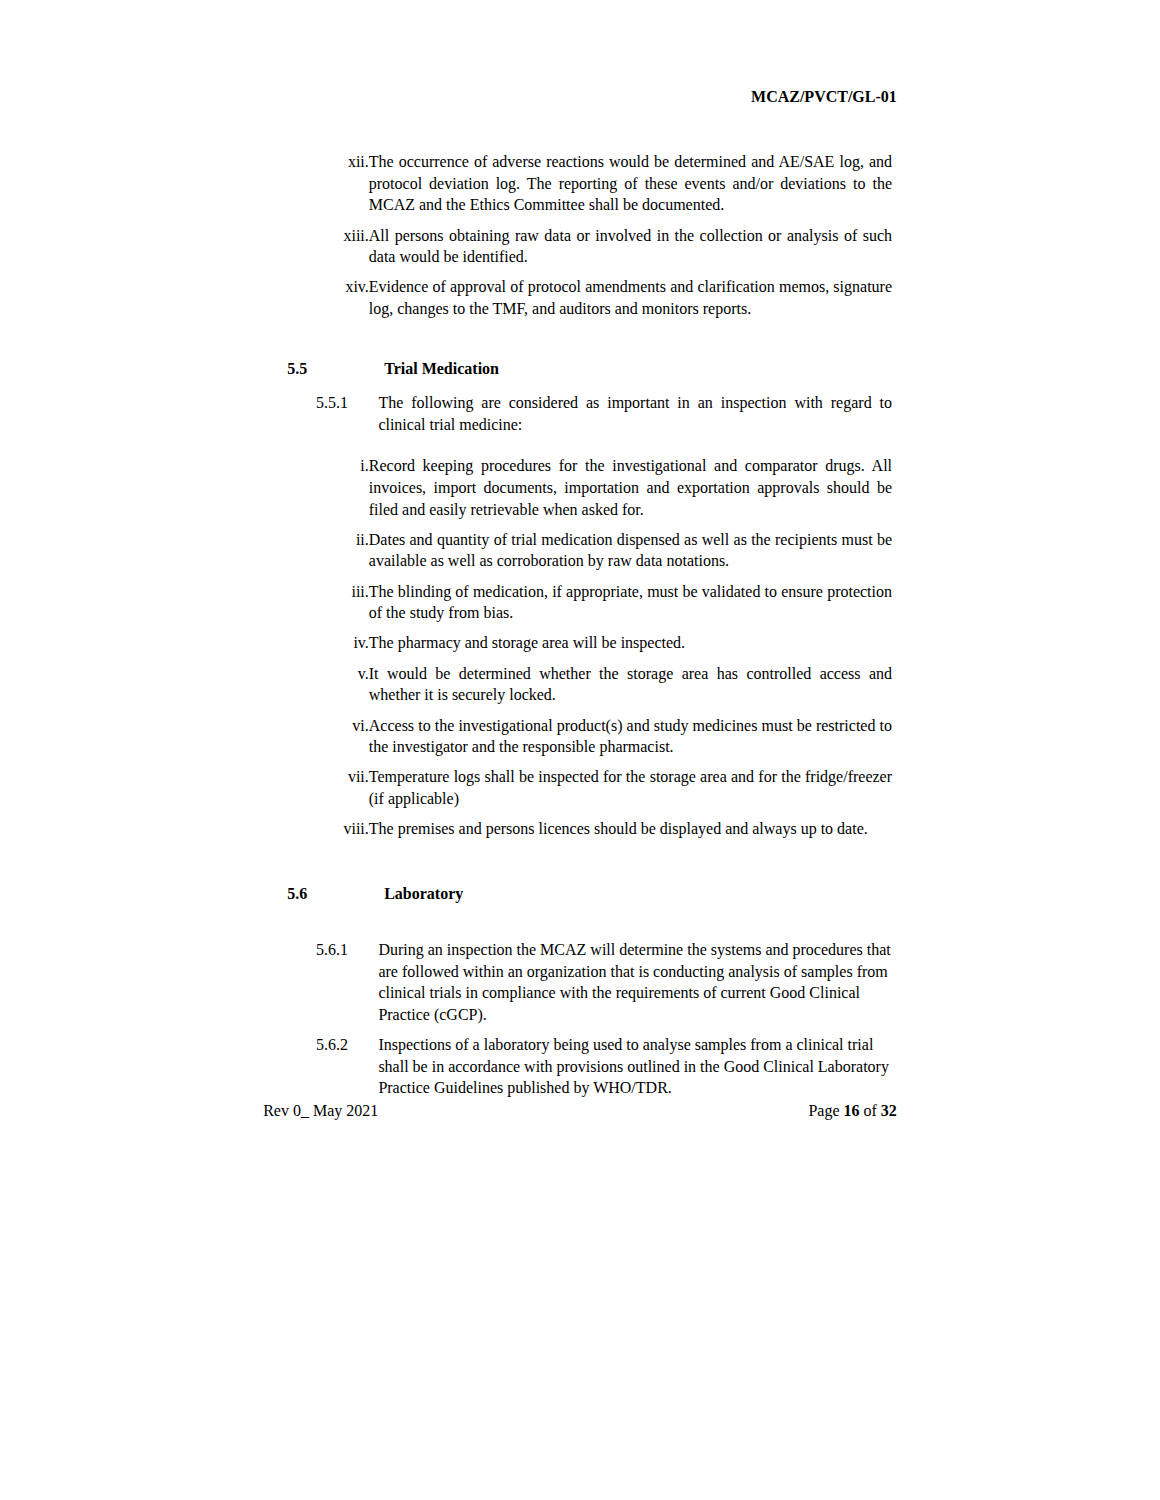MCAZ/PVCT/GL-01
| xii. | The occurrence of adverse reactions would be determined and AE/SAE log, and protocol deviation log. The reporting of these events and/or deviations to the MCAZ and the Ethics Committee shall be documented. |
| xiii. | All persons obtaining raw data or involved in the collection or analysis of such data would be identified. |
| xiv. | Evidence of approval of protocol amendments and clarification memos, signature log, changes to the TMF, and auditors and monitors reports. |
| 5.5 | Trial Medication |
| 5.5.1 | The following are considered as important in an inspection with regard to clinical trial medicine: |
| i. | Record keeping procedures for the investigational and comparator drugs. All invoices, import documents, importation and exportation approvals should be filed and easily retrievable when asked for. |
| ii. | Dates and quantity of trial medication dispensed as well as the recipients must be available as well as corroboration by raw data notations. |
| iii. | The blinding of medication, if appropriate, must be validated to ensure protection of the study from bias. |
| iv. | The pharmacy and storage area will be inspected. |
| v. | It would be determined whether the storage area has controlled access and whether it is securely locked. |
| vi. | Access to the investigational product(s) and study medicines must be restricted to the investigator and the responsible pharmacist. |
| vii. | Temperature logs shall be inspected for the storage area and for the fridge/freezer (if applicable) |
| viii. | The premises and persons licences should be displayed and always up to date. |
| 5.6 | Laboratory |
| 5.6.1 | During an inspection the MCAZ will determine the systems and procedures that are followed within an organization that is conducting analysis of samples from clinical trials in compliance with the requirements of current Good Clinical Practice (cGCP). |
| 5.6.2 | Inspections of a laboratory being used to analyse samples from a clinical trial shall be in accordance with provisions outlined in the Good Clinical Laboratory Practice Guidelines published by WHO/TDR. |
Rev 0_ May 2021 Page 16 of 32